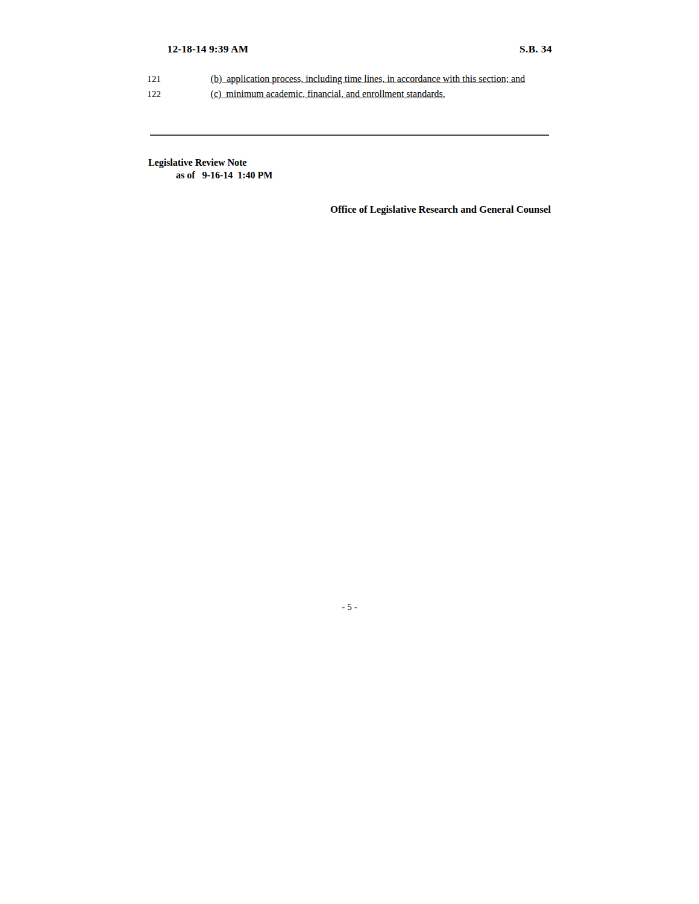12-18-14 9:39 AM S.B. 34
121 (b) application process, including time lines, in accordance with this section; and
122 (c) minimum academic, financial, and enrollment standards.
Legislative Review Note
as of 9-16-14 1:40 PM
Office of Legislative Research and General Counsel
- 5 -